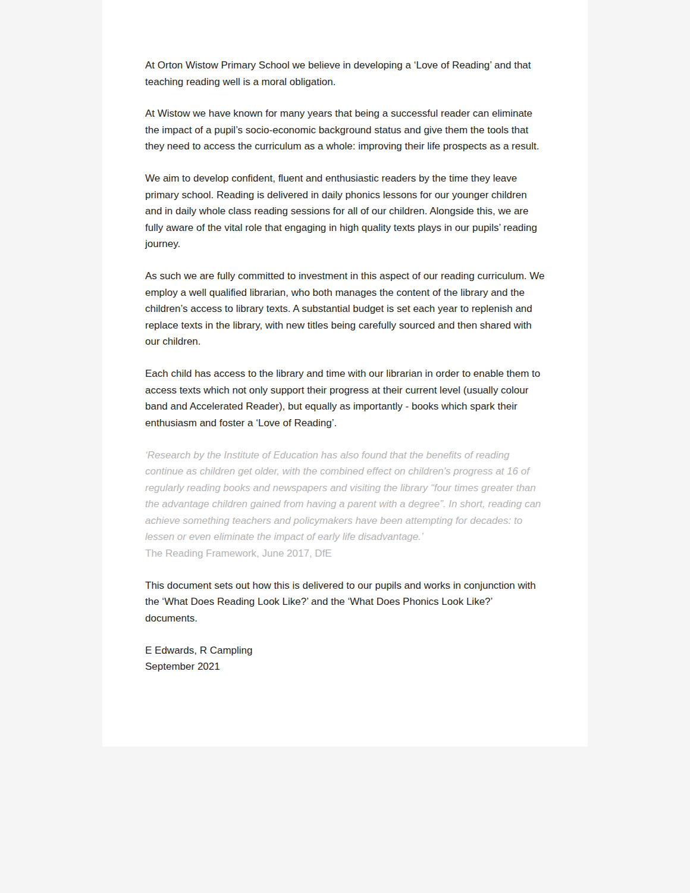At Orton Wistow Primary School we believe in developing a ‘Love of Reading’ and that teaching reading well is a moral obligation.
At Wistow we have known for many years that being a successful reader can eliminate the impact of a pupil’s socio-economic background status and give them the tools that they need to access the curriculum as a whole: improving their life prospects as a result.
We aim to develop confident, fluent and enthusiastic readers by the time they leave primary school. Reading is delivered in daily phonics lessons for our younger children and in daily whole class reading sessions for all of our children. Alongside this, we are fully aware of the vital role that engaging in high quality texts plays in our pupils’ reading journey.
As such we are fully committed to investment in this aspect of our reading curriculum. We employ a well qualified librarian, who both manages the content of the library and the children’s access to library texts. A substantial budget is set each year to replenish and replace texts in the library, with new titles being carefully sourced and then shared with our children.
Each child has access to the library and time with our librarian in order to enable them to access texts which not only support their progress at their current level (usually colour band and Accelerated Reader), but equally as importantly - books which spark their enthusiasm and foster a ‘Love of Reading’.
‘Research by the Institute of Education has also found that the benefits of reading continue as children get older, with the combined effect on children's progress at 16 of regularly reading books and newspapers and visiting the library “four times greater than the advantage children gained from having a parent with a degree”. In short, reading can achieve something teachers and policymakers have been attempting for decades: to lessen or even eliminate the impact of early life disadvantage.’
The Reading Framework, June 2017, DfE
This document sets out how this is delivered to our pupils and works in conjunction with the ‘What Does Reading Look Like?’ and the ‘What Does Phonics Look Like?’ documents.
E Edwards, R Campling
September 2021